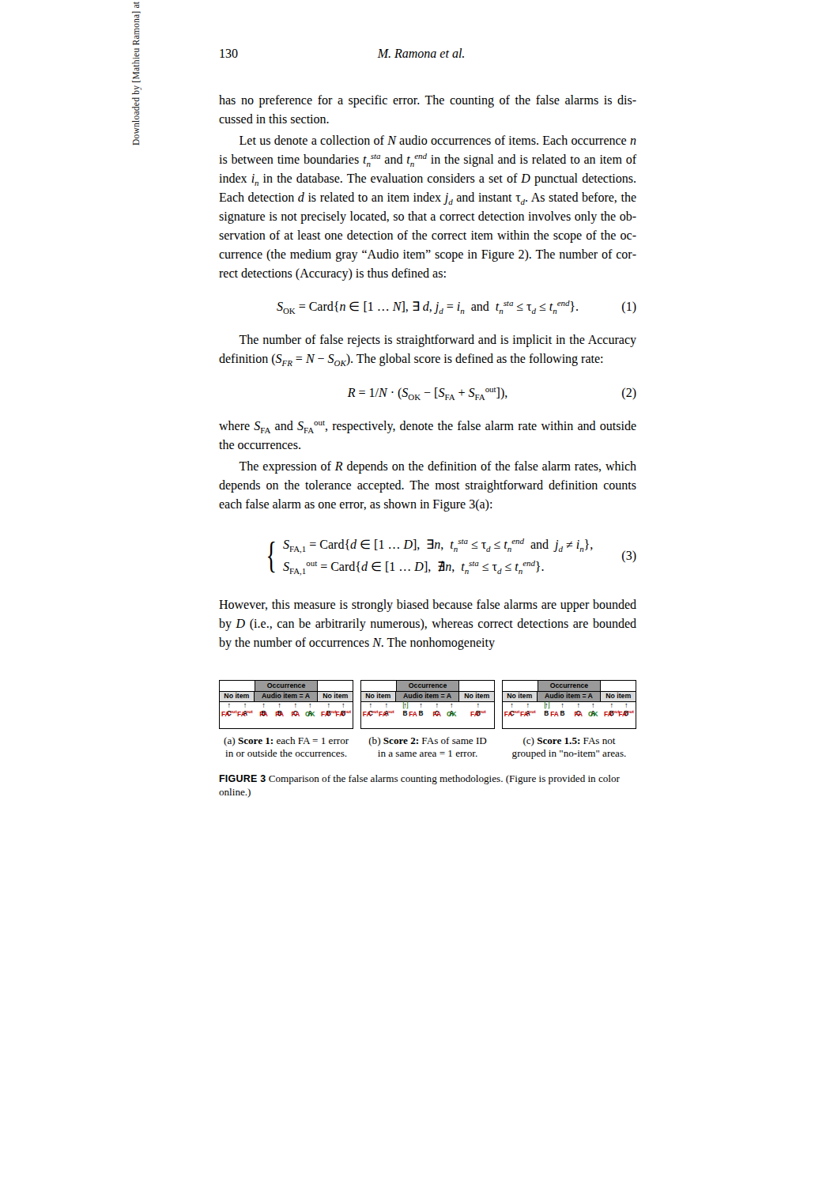Downloaded by [Mathieu Ramona] at 07:54 09 February 2012
130 M. Ramona et al.
has no preference for a specific error. The counting of the false alarms is discussed in this section.
Let us denote a collection of N audio occurrences of items. Each occurrence n is between time boundaries tnsta and tnend in the signal and is related to an item of index in in the database. The evaluation considers a set of D punctual detections. Each detection d is related to an item index jd and instant τd. As stated before, the signature is not precisely located, so that a correct detection involves only the observation of at least one detection of the correct item within the scope of the occurrence (the medium gray “Audio item” scope in Figure 2). The number of correct detections (Accuracy) is thus defined as:
SOK = Card{n ∈ [1 … N], ∃ d, jd = in and tnsta ≤ τd ≤ tnend}.
(1)
The number of false rejects is straightforward and is implicit in the Accuracy definition (SFR = N − SOK). The global score is defined as the following rate:
R = 1/N · (SOK − [SFA + SFAout]),
(2)
where SFA and SFAout, respectively, denote the false alarm rate within and outside the occurrences.
The expression of R depends on the definition of the false alarm rates, which depends on the tolerance accepted. The most straightforward definition counts each false alarm as one error, as shown in Figure 3(a):
{
SFA,1 = Card{d ∈ [1 … D], ∃n, tnsta ≤ τd ≤ tnend and jd ≠ in},
SFA,1out = Card{d ∈ [1 … D], ∄n, tnsta ≤ τd ≤ tnend}.
(3)
However, this measure is strongly biased because false alarms are upper bounded by D (i.e., can be arbitrarily numerous), whereas correct detections are bounded by the number of occurrences N. The nonhomogeneity
Occurrence
No item
Audio item = A
No item
↑C
↑A
↑B
↑B
↑C
↑A
↑B
↑B
FAout
FAout
FA
FA
FA
OK
FAout
FAout
(a) Score 1: each FA = 1 error
in or outside the occurrences.
Occurrence
No item
Audio item = A
No item
↑C
↑A
↑B
↑B
↑C
↑A
↑B
FAout
FAout
FA
FA
OK
FAout
⌊⌋
(b) Score 2: FAs of same ID
in a same area = 1 error.
Occurrence
No item
Audio item = A
No item
↑C
↑A
↑B
↑B
↑C
↑A
↑B
↑B
FAout
FAout
FA
FA
OK
FAout
FAout
⌊⌋
(c) Score 1.5: FAs not
grouped in "no-item" areas.
FIGURE 3 Comparison of the false alarms counting methodologies. (Figure is provided in color online.)